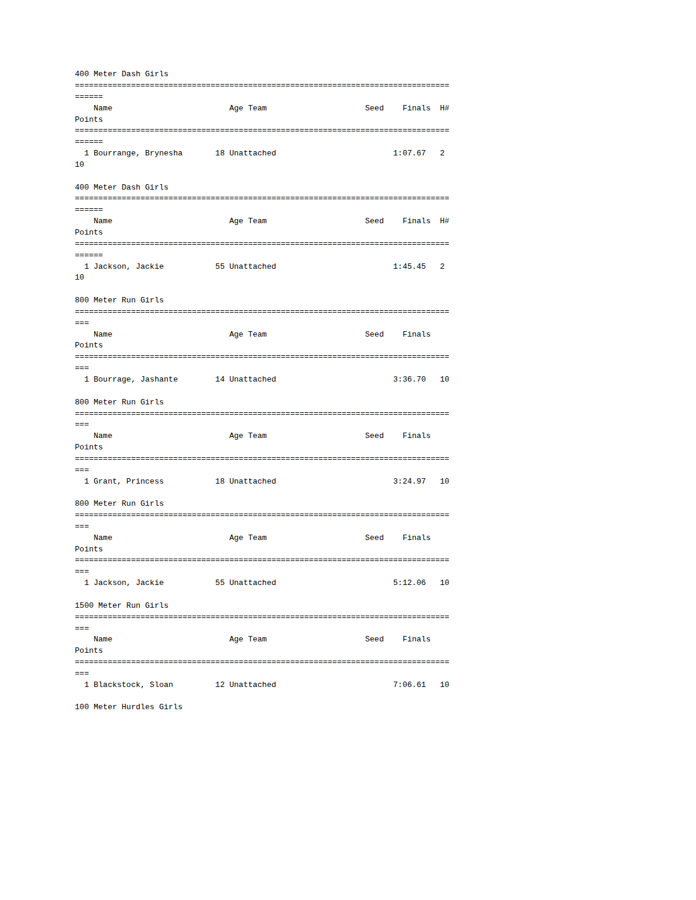400 Meter Dash Girls
================================================================================
======
    Name                         Age Team                     Seed    Finals  H#
Points
================================================================================
======
  1 Bourrange, Brynesha       18 Unattached                         1:07.67   2
10

400 Meter Dash Girls
================================================================================
======
    Name                         Age Team                     Seed    Finals  H#
Points
================================================================================
======
  1 Jackson, Jackie           55 Unattached                         1:45.45   2
10

800 Meter Run Girls
================================================================================
===
    Name                         Age Team                     Seed    Finals
Points
================================================================================
===
  1 Bourrage, Jashante        14 Unattached                         3:36.70   10

800 Meter Run Girls
================================================================================
===
    Name                         Age Team                     Seed    Finals
Points
================================================================================
===
  1 Grant, Princess           18 Unattached                         3:24.97   10

800 Meter Run Girls
================================================================================
===
    Name                         Age Team                     Seed    Finals
Points
================================================================================
===
  1 Jackson, Jackie           55 Unattached                         5:12.06   10

1500 Meter Run Girls
================================================================================
===
    Name                         Age Team                     Seed    Finals
Points
================================================================================
===
  1 Blackstock, Sloan         12 Unattached                         7:06.61   10

100 Meter Hurdles Girls